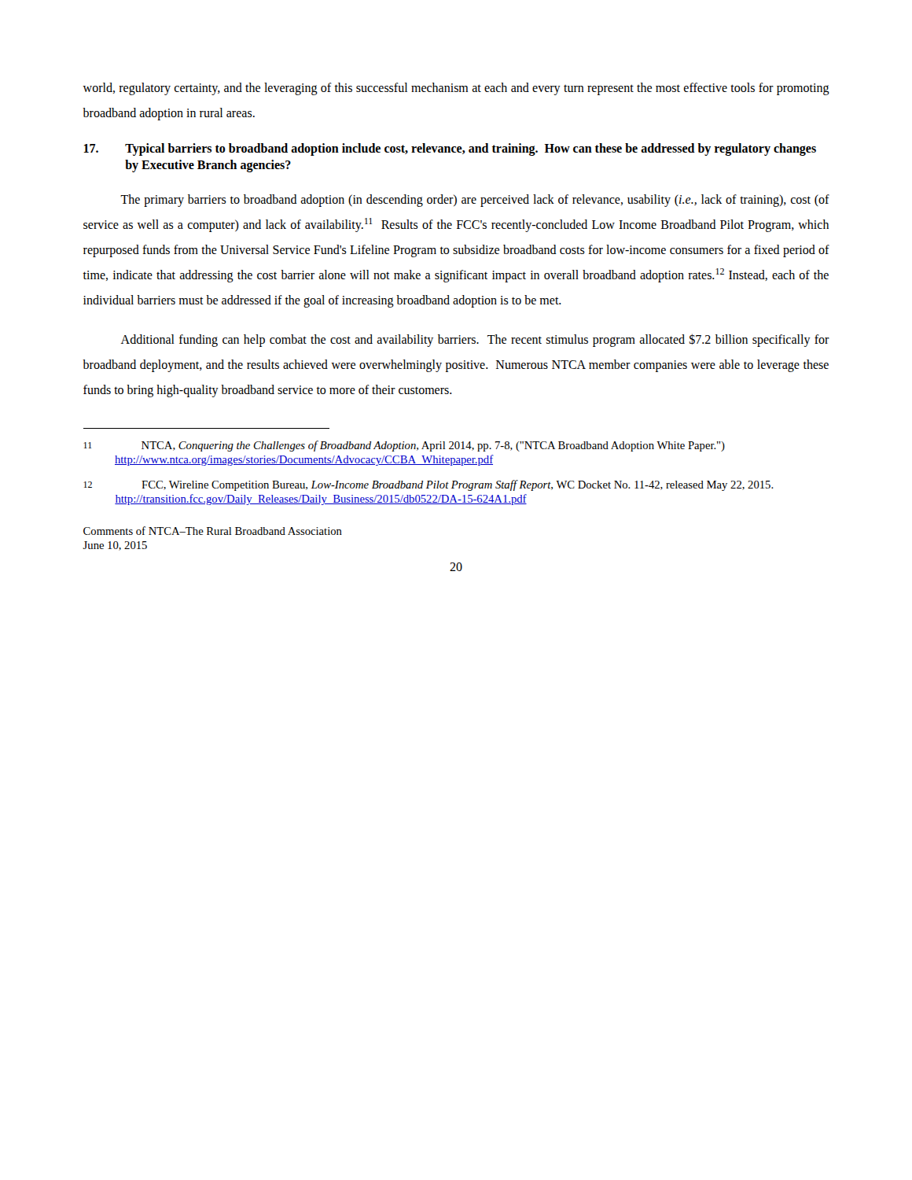world, regulatory certainty, and the leveraging of this successful mechanism at each and every turn represent the most effective tools for promoting broadband adoption in rural areas.
17. Typical barriers to broadband adoption include cost, relevance, and training. How can these be addressed by regulatory changes by Executive Branch agencies?
The primary barriers to broadband adoption (in descending order) are perceived lack of relevance, usability (i.e., lack of training), cost (of service as well as a computer) and lack of availability.11 Results of the FCC's recently-concluded Low Income Broadband Pilot Program, which repurposed funds from the Universal Service Fund's Lifeline Program to subsidize broadband costs for low-income consumers for a fixed period of time, indicate that addressing the cost barrier alone will not make a significant impact in overall broadband adoption rates.12 Instead, each of the individual barriers must be addressed if the goal of increasing broadband adoption is to be met.
Additional funding can help combat the cost and availability barriers. The recent stimulus program allocated $7.2 billion specifically for broadband deployment, and the results achieved were overwhelmingly positive. Numerous NTCA member companies were able to leverage these funds to bring high-quality broadband service to more of their customers.
11 NTCA, Conquering the Challenges of Broadband Adoption, April 2014, pp. 7-8, ("NTCA Broadband Adoption White Paper.")
http://www.ntca.org/images/stories/Documents/Advocacy/CCBA_Whitepaper.pdf
12 FCC, Wireline Competition Bureau, Low-Income Broadband Pilot Program Staff Report, WC Docket No. 11-42, released May 22, 2015.
http://transition.fcc.gov/Daily_Releases/Daily_Business/2015/db0522/DA-15-624A1.pdf
Comments of NTCA–The Rural Broadband Association
June 10, 2015
20